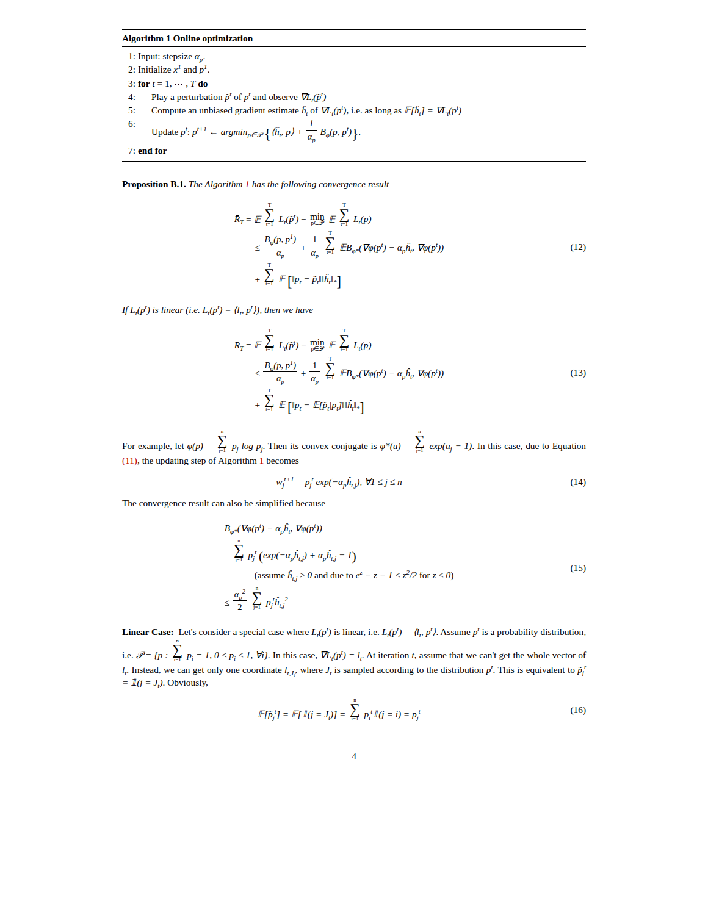Algorithm 1 Online optimization
Input: stepsize αp.
Initialize x1 and p1.
for t = 1, ⋯ , T do
Play a perturbation p̃t of pt and observe ∇Lt(p̃t)
Compute an unbiased gradient estimate ĥt of ∇Lt(pt), i.e. as long as 𝔼[ĥt] = ∇Lt(pt)
Update pt: pt+1 ← argminp∈𝒫 {⟨ĥt, p⟩ + 1 αp Bφ(p, pt)}.
end for
Proposition B.1. The Algorithm 1 has the following convergence result
R̄T = 𝔼 T∑t=1 Lt(p̃t) − min p∈𝒫 𝔼 T∑t=1 Lt(p) ≤ Bφ(p, p1) αp + 1 αp T∑t=1 𝔼Bφ*(∇φ(pt) − αpĥt, ∇φ(pt)) + T∑t=1 𝔼 [‖pt − p̃t‖‖ĥt‖*]
(12)
If Lt(pt) is linear (i.e. Lt(pt) = ⟨lt, pt⟩), then we have
R̄T = 𝔼 T∑t=1 Lt(p̃t) − min p∈𝒫 𝔼 T∑t=1 Lt(p) ≤ Bφ(p, p1) αp + 1 αp T∑t=1 𝔼Bφ*(∇φ(pt) − αpĥt, ∇φ(pt)) + T∑t=1 𝔼 [‖pt − 𝔼[p̃t|pt]‖‖ĥt‖*]
(13)
For example, let φ(p) = n∑j=1 pj log pj. Then its convex conjugate is φ*(u) = n∑j=1 exp(uj − 1). In this case, due to Equation (11), the updating step of Algorithm 1 becomes
wjt+1 = pjt exp(−αpĥt,j), ∀1 ≤ j ≤ n
(14)
The convergence result can also be simplified because
Bφ*(∇φ(pt) − αpĥt, ∇φ(pt)) = n∑j=1 pjt (exp(−αpĥt,j) + αpĥt,j − 1) (assume ĥt,j ≥ 0 and due to ez − z − 1 ≤ z2/2 for z ≤ 0) ≤ αp22 n∑j=1 pjtĥt,j2
(15)
Linear Case: Let's consider a special case where Lt(pt) is linear, i.e. Lt(pt) = ⟨lt, pt⟩. Assume pt is a probability distribution, i.e. 𝒫 = {p : n∑i=1 pi = 1, 0 ≤ pi ≤ 1, ∀i}. In this case, ∇Lt(pt) = lt. At iteration t, assume that we can't get the whole vector of lt. Instead, we can get only one coordinate lt,Jt, where Jt is sampled according to the distribution pt. This is equivalent to p̃jt = 𝟙(j = Jt). Obviously,
𝔼[p̃jt] = 𝔼[𝟙(j = Jt)] = n∑i=1 pit𝟙(j = i) = pjt
(16)
4